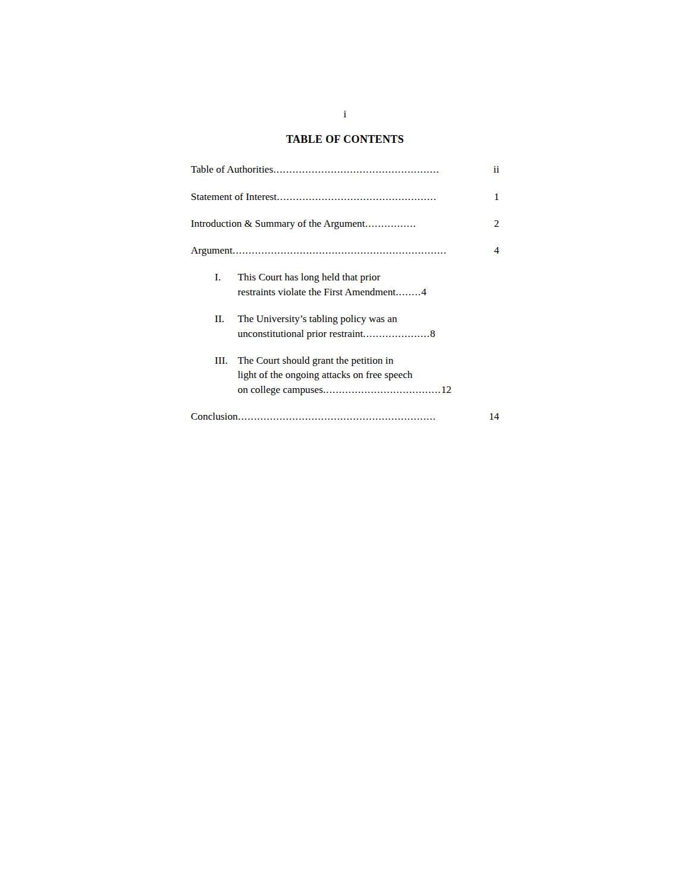i
TABLE OF CONTENTS
Table of Authorities .................................................... ii
Statement of Interest .................................................. 1
Introduction & Summary of the Argument ................ 2
Argument ................................................................... 4
I. This Court has long held that prior restraints violate the First Amendment........ 4
II. The University’s tabling policy was an unconstitutional prior restraint..................... 8
III. The Court should grant the petition in light of the ongoing attacks on free speech on college campuses..................................... 12
Conclusion .............................................................. 14